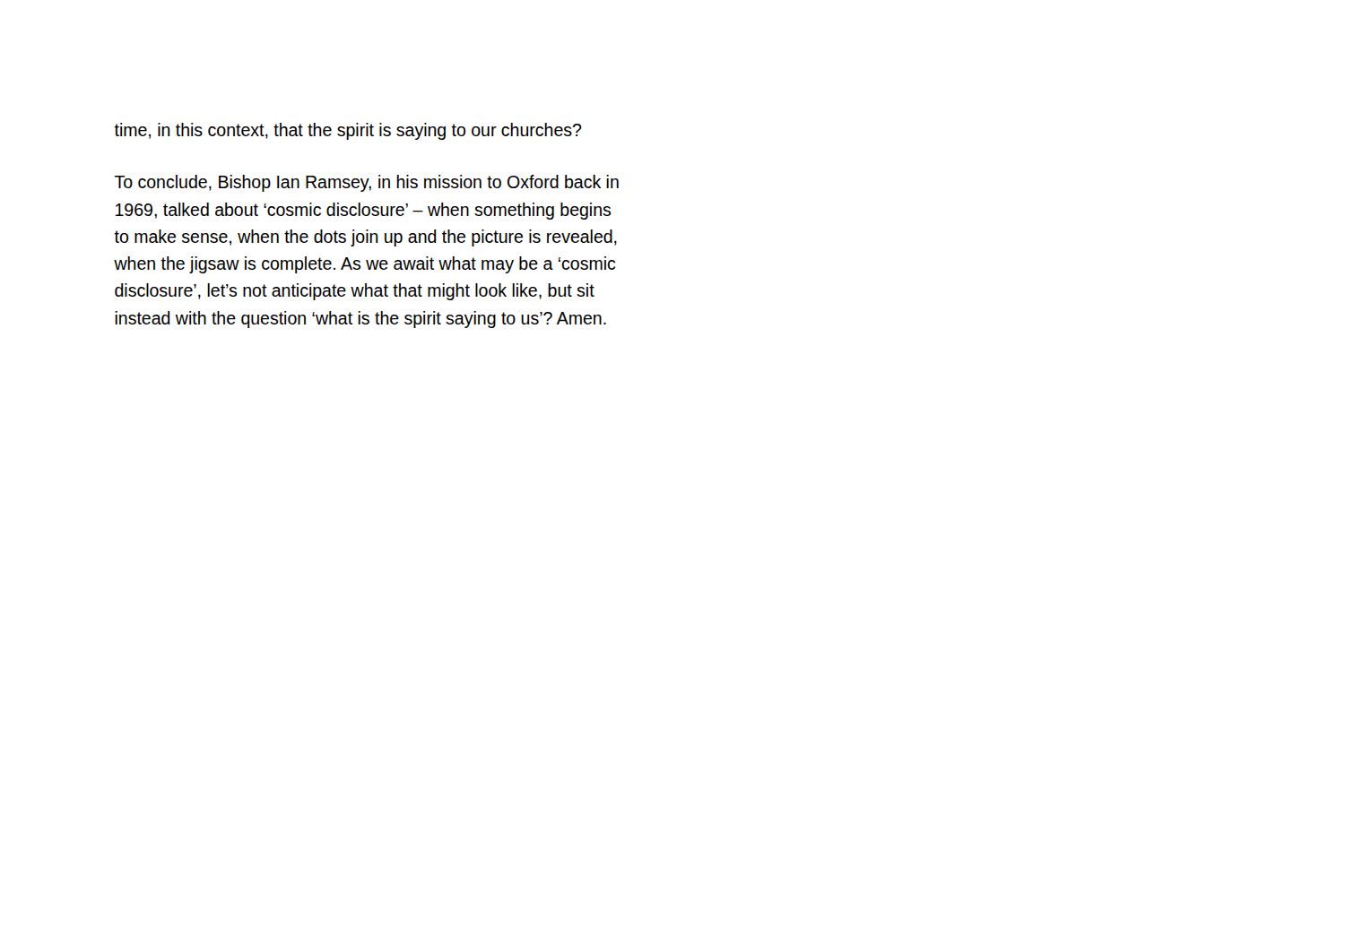time, in this context, that the spirit is saying to our churches?
To conclude, Bishop Ian Ramsey, in his mission to Oxford back in 1969, talked about ‘cosmic disclosure’ – when something begins to make sense, when the dots join up and the picture is revealed, when the jigsaw is complete. As we await what may be a ‘cosmic disclosure’, let’s not anticipate what that might look like, but sit instead with the question ‘what is the spirit saying to us’? Amen.